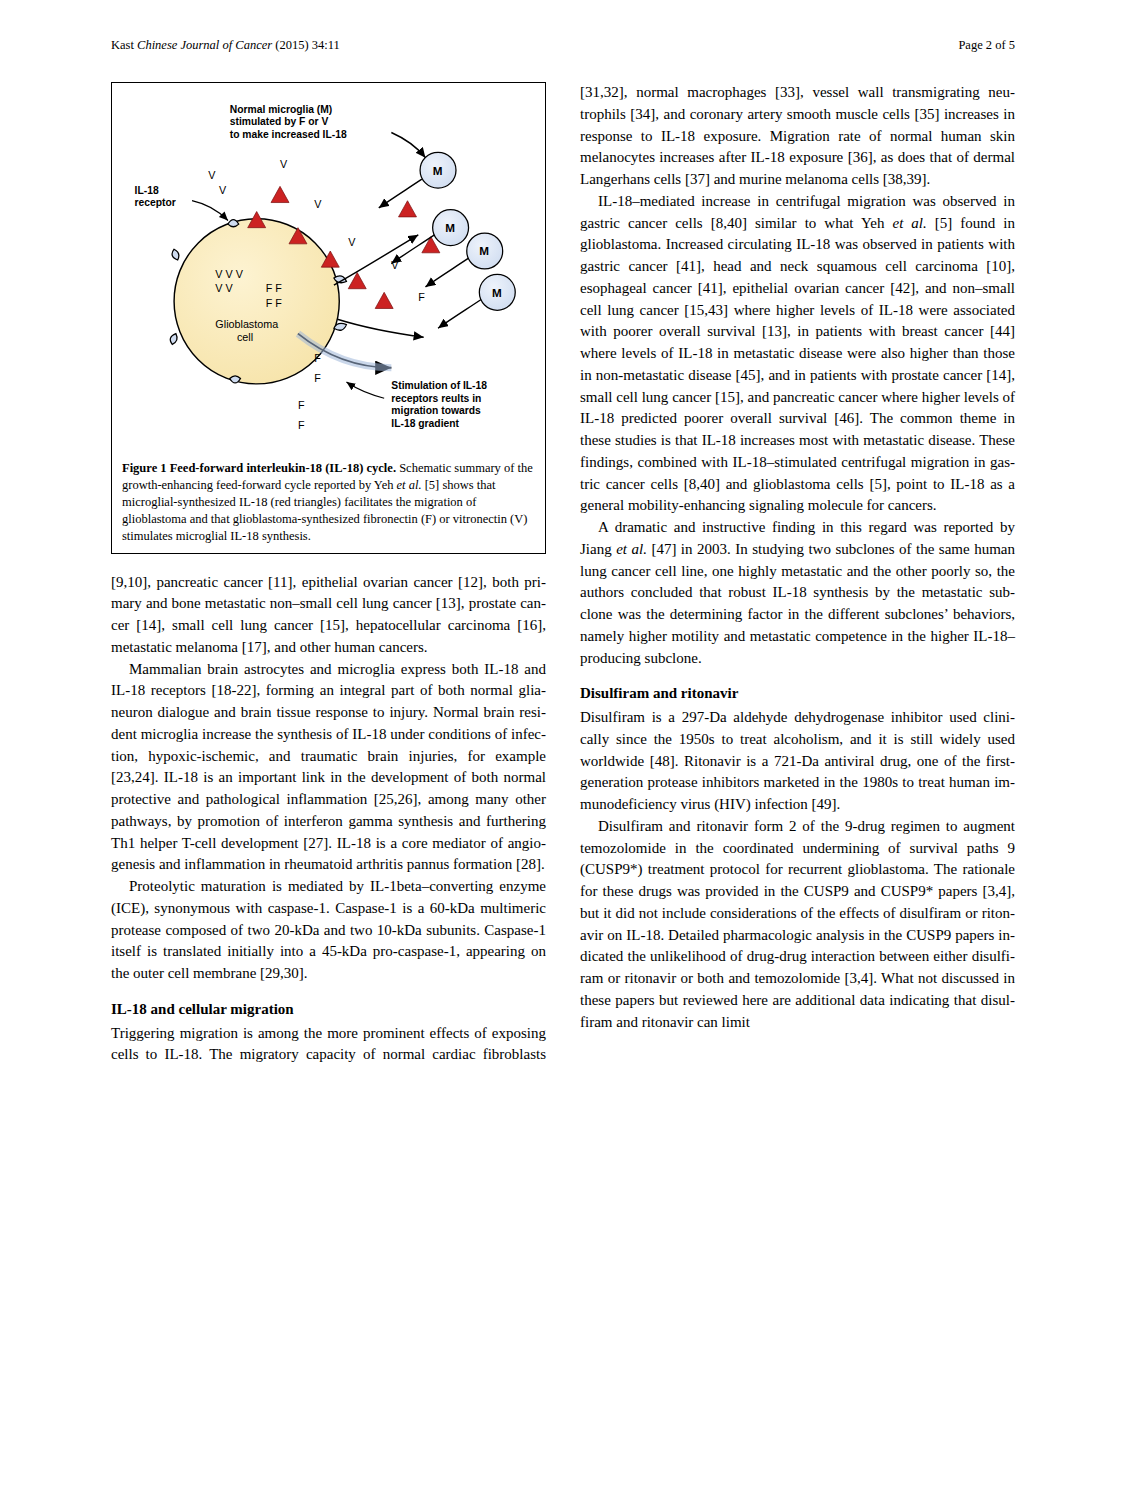Kast Chinese Journal of Cancer (2015) 34:11
Page 2 of 5
Normal microglia (M) stimulated by F or V to make increased IL-18 IL-18 receptor Glioblastoma cell V V V V V F F F F V V V V V V F F F F M M M M Stimulation of IL-18 receptors reults in migration towards IL-18 gradient F F
Figure 1 Feed-forward interleukin-18 (IL-18) cycle. Schematic summary of the growth-enhancing feed-forward cycle reported by Yeh et al. [5] shows that microglial-synthesized IL-18 (red triangles) facilitates the migration of glioblastoma and that glioblastoma-synthesized fibronectin (F) or vitronectin (V) stimulates microglial IL-18 synthesis.
[9,10], pancreatic cancer [11], epithelial ovarian cancer [12], both primary and bone metastatic non–small cell lung cancer [13], prostate cancer [14], small cell lung cancer [15], hepatocellular carcinoma [16], metastatic melanoma [17], and other human cancers.
Mammalian brain astrocytes and microglia express both IL-18 and IL-18 receptors [18-22], forming an integral part of both normal glia-neuron dialogue and brain tissue response to injury. Normal brain resident microglia increase the synthesis of IL-18 under conditions of infection, hypoxic-ischemic, and traumatic brain injuries, for example [23,24]. IL-18 is an important link in the development of both normal protective and pathological inflammation [25,26], among many other pathways, by promotion of interferon gamma synthesis and furthering Th1 helper T-cell development [27]. IL-18 is a core mediator of angiogenesis and inflammation in rheumatoid arthritis pannus formation [28].
Proteolytic maturation is mediated by IL-1beta–converting enzyme (ICE), synonymous with caspase-1. Caspase-1 is a 60-kDa multimeric protease composed of two 20-kDa and two 10-kDa subunits. Caspase-1 itself is translated initially into a 45-kDa pro-caspase-1, appearing on the outer cell membrane [29,30].
IL-18 and cellular migration
Triggering migration is among the more prominent effects of exposing cells to IL-18. The migratory capacity of normal cardiac fibroblasts [31,32], normal macrophages [33], vessel wall transmigrating neutrophils [34], and coronary artery smooth muscle cells [35] increases in response to IL-18 exposure. Migration rate of normal human skin melanocytes increases after IL-18 exposure [36], as does that of dermal Langerhans cells [37] and murine melanoma cells [38,39].
IL-18–mediated increase in centrifugal migration was observed in gastric cancer cells [8,40] similar to what Yeh et al. [5] found in glioblastoma. Increased circulating IL-18 was observed in patients with gastric cancer [41], head and neck squamous cell carcinoma [10], esophageal cancer [41], epithelial ovarian cancer [42], and non–small cell lung cancer [15,43] where higher levels of IL-18 were associated with poorer overall survival [13], in patients with breast cancer [44] where levels of IL-18 in metastatic disease were also higher than those in non-metastatic disease [45], and in patients with prostate cancer [14], small cell lung cancer [15], and pancreatic cancer where higher levels of IL-18 predicted poorer overall survival [46]. The common theme in these studies is that IL-18 increases most with metastatic disease. These findings, combined with IL-18–stimulated centrifugal migration in gastric cancer cells [8,40] and glioblastoma cells [5], point to IL-18 as a general mobility-enhancing signaling molecule for cancers.
A dramatic and instructive finding in this regard was reported by Jiang et al. [47] in 2003. In studying two subclones of the same human lung cancer cell line, one highly metastatic and the other poorly so, the authors concluded that robust IL-18 synthesis by the metastatic subclone was the determining factor in the different subclones’ behaviors, namely higher motility and metastatic competence in the higher IL-18–producing subclone.
Disulfiram and ritonavir
Disulfiram is a 297-Da aldehyde dehydrogenase inhibitor used clinically since the 1950s to treat alcoholism, and it is still widely used worldwide [48]. Ritonavir is a 721-Da antiviral drug, one of the first-generation protease inhibitors marketed in the 1980s to treat human immunodeficiency virus (HIV) infection [49].
Disulfiram and ritonavir form 2 of the 9-drug regimen to augment temozolomide in the coordinated undermining of survival paths 9 (CUSP9*) treatment protocol for recurrent glioblastoma. The rationale for these drugs was provided in the CUSP9 and CUSP9* papers [3,4], but it did not include considerations of the effects of disulfiram or ritonavir on IL-18. Detailed pharmacologic analysis in the CUSP9 papers indicated the unlikelihood of drug-drug interaction between either disulfiram or ritonavir or both and temozolomide [3,4]. What not discussed in these papers but reviewed here are additional data indicating that disulfiram and ritonavir can limit